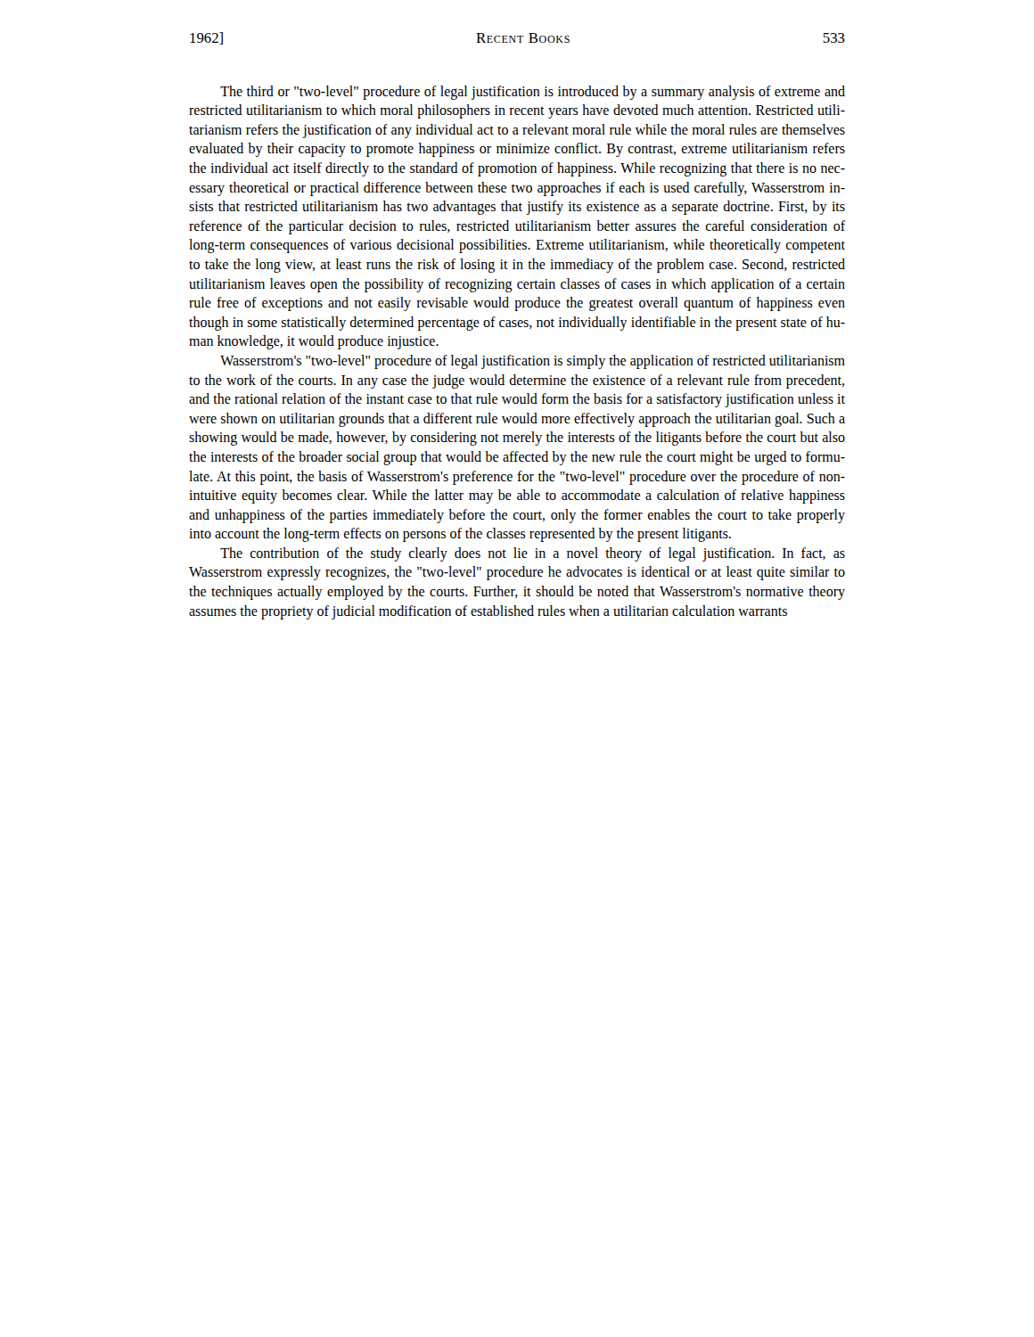1962] Recent Books 533
The third or "two-level" procedure of legal justification is introduced by a summary analysis of extreme and restricted utilitarianism to which moral philosophers in recent years have devoted much attention. Restricted utilitarianism refers the justification of any individual act to a relevant moral rule while the moral rules are themselves evaluated by their capacity to promote happiness or minimize conflict. By contrast, extreme utilitarianism refers the individual act itself directly to the standard of promotion of happiness. While recognizing that there is no necessary theoretical or practical difference between these two approaches if each is used carefully, Wasserstrom insists that restricted utilitarianism has two advantages that justify its existence as a separate doctrine. First, by its reference of the particular decision to rules, restricted utilitarianism better assures the careful consideration of long-term consequences of various decisional possibilities. Extreme utilitarianism, while theoretically competent to take the long view, at least runs the risk of losing it in the immediacy of the problem case. Second, restricted utilitarianism leaves open the possibility of recognizing certain classes of cases in which application of a certain rule free of exceptions and not easily revisable would produce the greatest overall quantum of happiness even though in some statistically determined percentage of cases, not individually identifiable in the present state of human knowledge, it would produce injustice.
Wasserstrom's "two-level" procedure of legal justification is simply the application of restricted utilitarianism to the work of the courts. In any case the judge would determine the existence of a relevant rule from precedent, and the rational relation of the instant case to that rule would form the basis for a satisfactory justification unless it were shown on utilitarian grounds that a different rule would more effectively approach the utilitarian goal. Such a showing would be made, however, by considering not merely the interests of the litigants before the court but also the interests of the broader social group that would be affected by the new rule the court might be urged to formulate. At this point, the basis of Wasserstrom's preference for the "two-level" procedure over the procedure of non-intuitive equity becomes clear. While the latter may be able to accommodate a calculation of relative happiness and unhappiness of the parties immediately before the court, only the former enables the court to take properly into account the long-term effects on persons of the classes represented by the present litigants.
The contribution of the study clearly does not lie in a novel theory of legal justification. In fact, as Wasserstrom expressly recognizes, the "two-level" procedure he advocates is identical or at least quite similar to the techniques actually employed by the courts. Further, it should be noted that Wasserstrom's normative theory assumes the propriety of judicial modification of established rules when a utilitarian calculation warrants